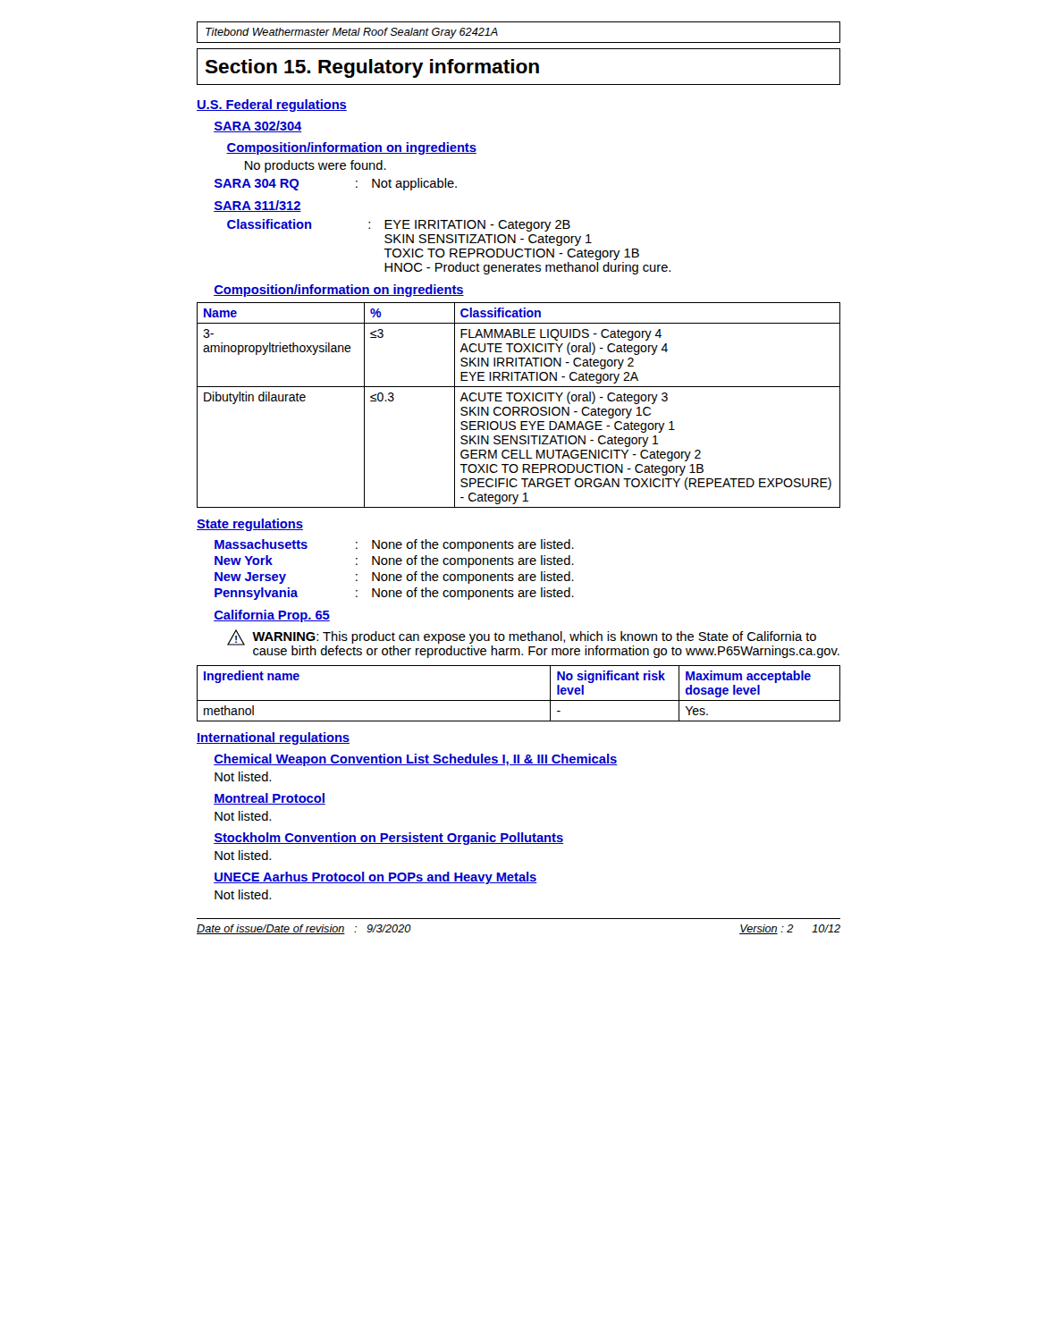Titebond Weathermaster Metal Roof Sealant Gray 62421A
Section 15. Regulatory information
U.S. Federal regulations
SARA 302/304
Composition/information on ingredients
No products were found.
| SARA 304 RQ | : | Not applicable. |
SARA 311/312
| Classification | : | EYE IRRITATION - Category 2B SKIN SENSITIZATION - Category 1 TOXIC TO REPRODUCTION - Category 1B HNOC - Product generates methanol during cure. |
Composition/information on ingredients
| Name | % | Classification |
| --- | --- | --- |
| 3-aminopropyltriethoxysilane | ≤3 | FLAMMABLE LIQUIDS - Category 4 ACUTE TOXICITY (oral) - Category 4 SKIN IRRITATION - Category 2 EYE IRRITATION - Category 2A |
| Dibutyltin dilaurate | ≤0.3 | ACUTE TOXICITY (oral) - Category 3 SKIN CORROSION - Category 1C SERIOUS EYE DAMAGE - Category 1 SKIN SENSITIZATION - Category 1 GERM CELL MUTAGENICITY - Category 2 TOXIC TO REPRODUCTION - Category 1B SPECIFIC TARGET ORGAN TOXICITY (REPEATED EXPOSURE) - Category 1 |
State regulations
| Massachusetts | : | None of the components are listed. |
| New York | : | None of the components are listed. |
| New Jersey | : | None of the components are listed. |
| Pennsylvania | : | None of the components are listed. |
California Prop. 65
!
WARNING: This product can expose you to methanol, which is known to the State of California to cause birth defects or other reproductive harm. For more information go to www.P65Warnings.ca.gov.
| Ingredient name | No significant risk level | Maximum acceptable dosage level |
| --- | --- | --- |
| methanol | - | Yes. |
International regulations
Chemical Weapon Convention List Schedules I, II & III Chemicals
Not listed.
Montreal Protocol
Not listed.
Stockholm Convention on Persistent Organic Pollutants
Not listed.
UNECE Aarhus Protocol on POPs and Heavy Metals
Not listed.
Date of issue/Date of revision : 9/3/2020
Version : 2 10/12